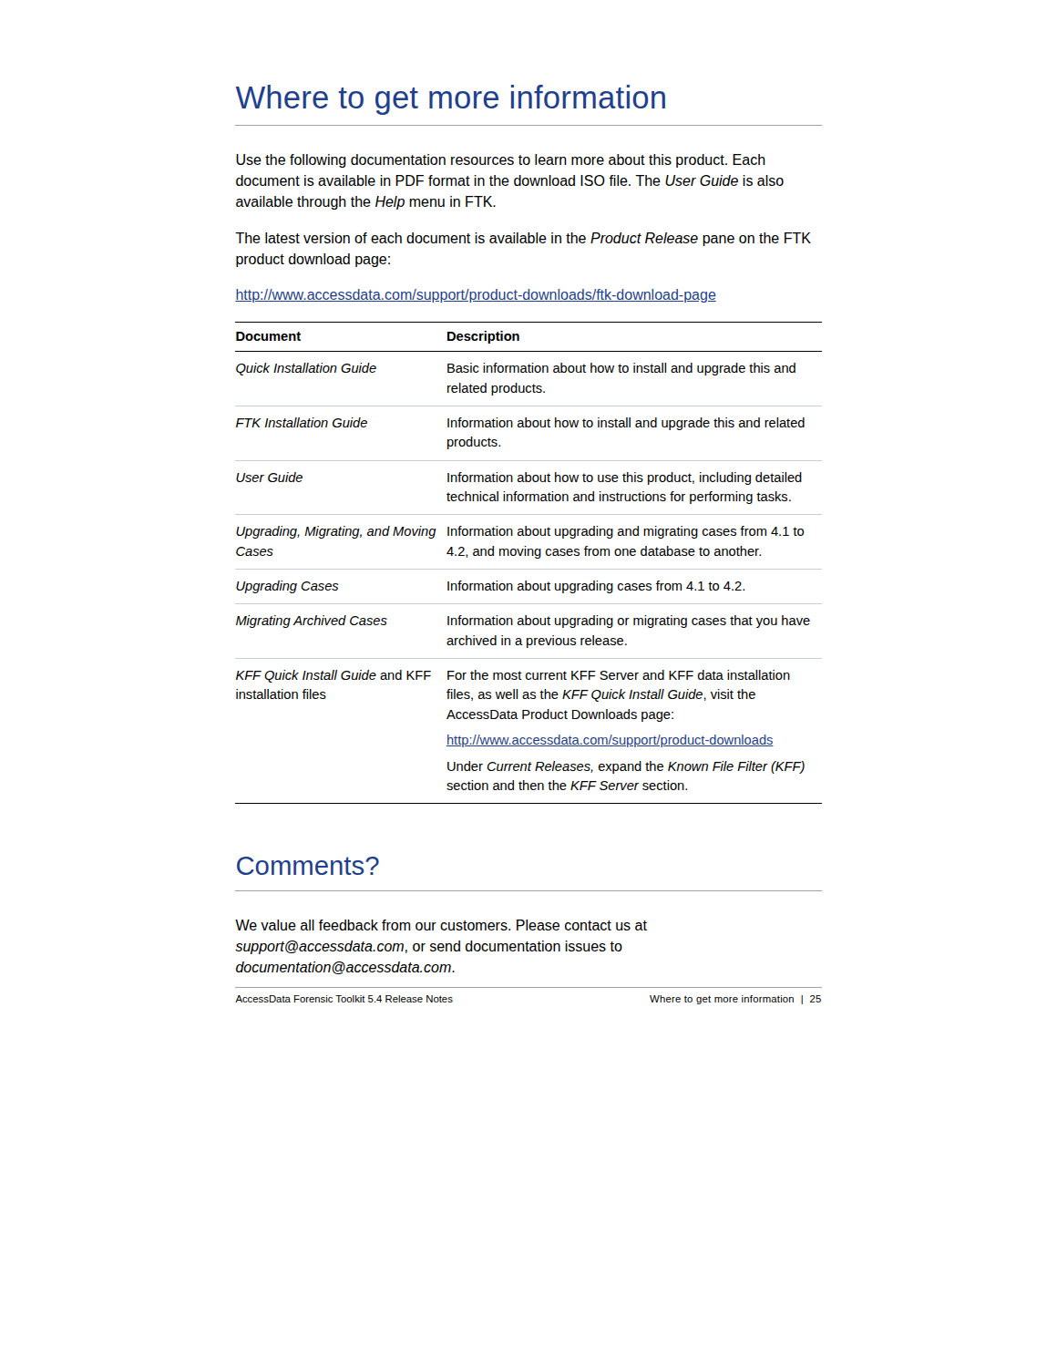Where to get more information
Use the following documentation resources to learn more about this product. Each document is available in PDF format in the download ISO file. The User Guide is also available through the Help menu in FTK.
The latest version of each document is available in the Product Release pane on the FTK product download page:
http://www.accessdata.com/support/product-downloads/ftk-download-page
| Document | Description |
| --- | --- |
| Quick Installation Guide | Basic information about how to install and upgrade this and related products. |
| FTK Installation Guide | Information about how to install and upgrade this and related products. |
| User Guide | Information about how to use this product, including detailed technical information and instructions for performing tasks. |
| Upgrading, Migrating, and Moving Cases | Information about upgrading and migrating cases from 4.1 to 4.2, and moving cases from one database to another. |
| Upgrading Cases | Information about upgrading cases from 4.1 to 4.2. |
| Migrating Archived Cases | Information about upgrading or migrating cases that you have archived in a previous release. |
| KFF Quick Install Guide and KFF installation files | For the most current KFF Server and KFF data installation files, as well as the KFF Quick Install Guide , visit the AccessData Product Downloads page: http://www.accessdata.com/support/product-downloads Under Current Releases, expand the Known File Filter (KFF) section and then the KFF Server section. |
Comments?
We value all feedback from our customers. Please contact us at support@accessdata.com, or send documentation issues to documentation@accessdata.com.
AccessData Forensic Toolkit 5.4 Release Notes
Where to get more information|25